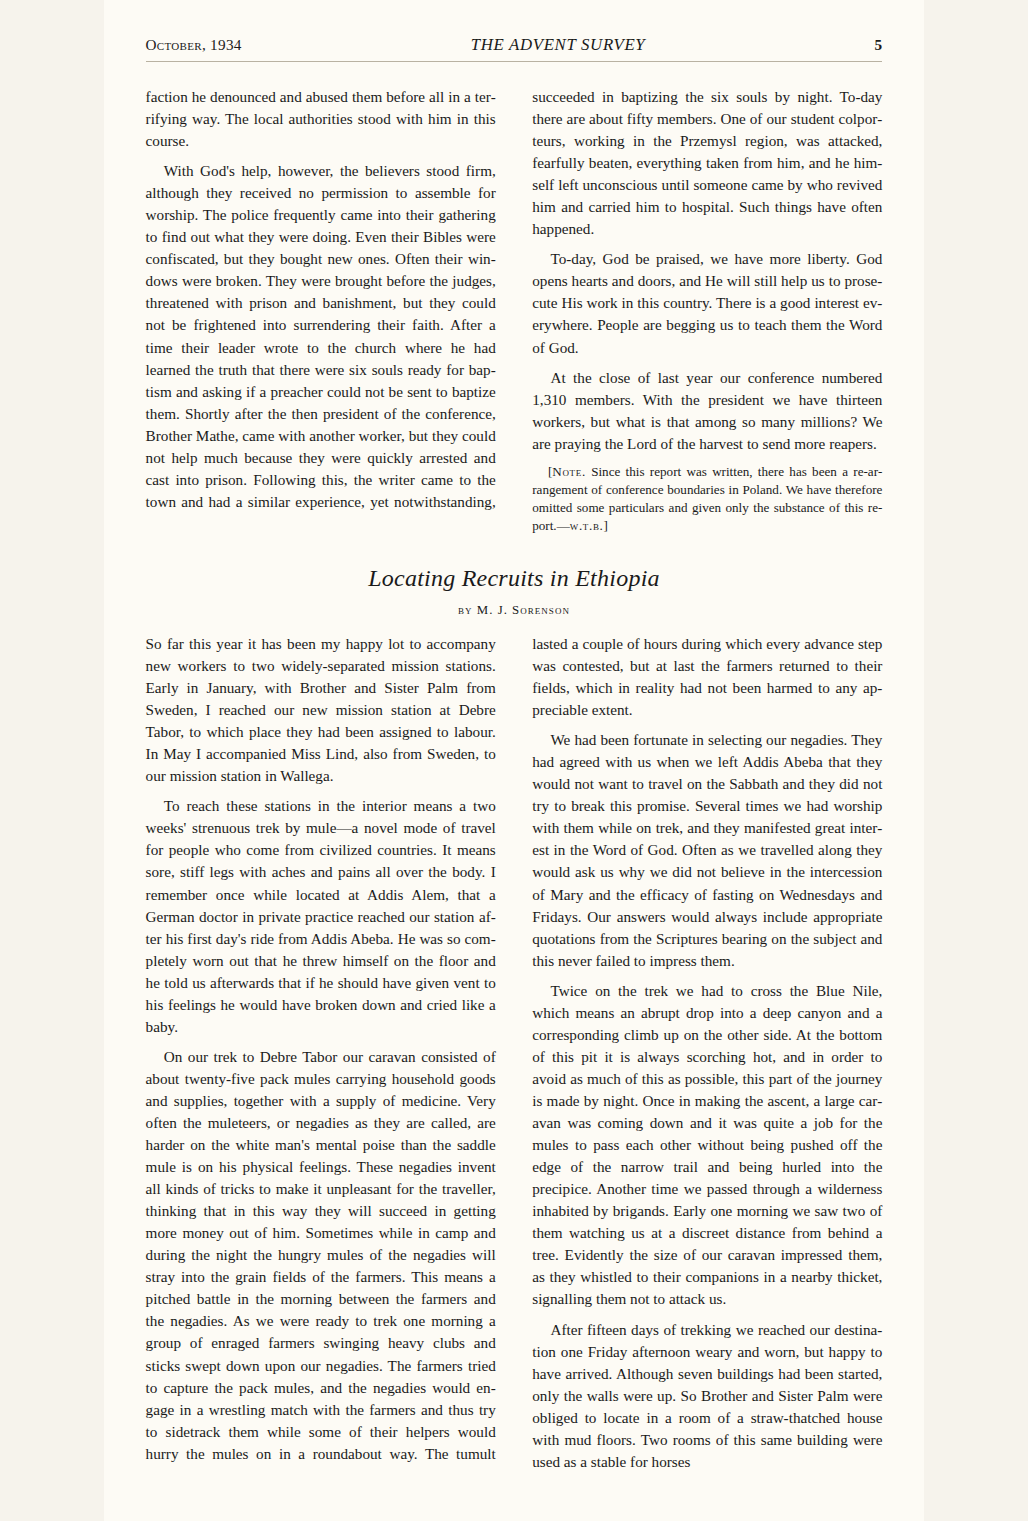October, 1934 THE ADVENT SURVEY 5
faction he denounced and abused them before all in a terrifying way. The local authorities stood with him in this course.
With God's help, however, the believers stood firm, although they received no permission to assemble for worship. The police frequently came into their gathering to find out what they were doing. Even their Bibles were confiscated, but they bought new ones. Often their windows were broken. They were brought before the judges, threatened with prison and banishment, but they could not be frightened into surrendering their faith. After a time their leader wrote to the church where he had learned the truth that there were six souls ready for baptism and asking if a preacher could not be sent to baptize them. Shortly after the then president of the conference, Brother Mathe, came with another worker, but they could not help much because they were quickly arrested and cast into prison. Following this, the writer came to the town and had a similar experience, yet notwithstanding, succeeded in baptizing the six souls by night. To-day there are about fifty members. One of our student colporteurs, working in the Przemysl region, was attacked, fearfully beaten, everything taken from him, and he himself left unconscious until someone came by who revived him and carried him to hospital. Such things have often happened.
To-day, God be praised, we have more liberty. God opens hearts and doors, and He will still help us to prosecute His work in this country. There is a good interest everywhere. People are begging us to teach them the Word of God.
At the close of last year our conference numbered 1,310 members. With the president we have thirteen workers, but what is that among so many millions? We are praying the Lord of the harvest to send more reapers.
[Note. Since this report was written, there has been a re-arrangement of conference boundaries in Poland. We have therefore omitted some particulars and given only the substance of this report.—w.t.b.]
Locating Recruits in Ethiopia
by M. J. Sorenson
So far this year it has been my happy lot to accompany new workers to two widely-separated mission stations. Early in January, with Brother and Sister Palm from Sweden, I reached our new mission station at Debre Tabor, to which place they had been assigned to labour. In May I accompanied Miss Lind, also from Sweden, to our mission station in Wallega.
To reach these stations in the interior means a two weeks' strenuous trek by mule—a novel mode of travel for people who come from civilized countries. It means sore, stiff legs with aches and pains all over the body. I remember once while located at Addis Alem, that a German doctor in private practice reached our station after his first day's ride from Addis Abeba. He was so completely worn out that he threw himself on the floor and he told us afterwards that if he should have given vent to his feelings he would have broken down and cried like a baby.
On our trek to Debre Tabor our caravan consisted of about twenty-five pack mules carrying household goods and supplies, together with a supply of medicine. Very often the muleteers, or negadies as they are called, are harder on the white man's mental poise than the saddle mule is on his physical feelings. These negadies invent all kinds of tricks to make it unpleasant for the traveller, thinking that in this way they will succeed in getting more money out of him. Sometimes while in camp and during the night the hungry mules of the negadies will stray into the grain fields of the farmers. This means a pitched battle in the morning between the farmers and the negadies. As we were ready to trek one morning a group of enraged farmers swinging heavy clubs and sticks swept down upon our negadies. The farmers tried to capture the pack mules, and the negadies would engage in a wrestling match with the farmers and thus try to sidetrack them while some of their helpers would hurry the mules on in a roundabout way. The tumult lasted a couple of hours during which every advance step was contested, but at last the farmers returned to their fields, which in reality had not been harmed to any appreciable extent.
We had been fortunate in selecting our negadies. They had agreed with us when we left Addis Abeba that they would not want to travel on the Sabbath and they did not try to break this promise. Several times we had worship with them while on trek, and they manifested great interest in the Word of God. Often as we travelled along they would ask us why we did not believe in the intercession of Mary and the efficacy of fasting on Wednesdays and Fridays. Our answers would always include appropriate quotations from the Scriptures bearing on the subject and this never failed to impress them.
Twice on the trek we had to cross the Blue Nile, which means an abrupt drop into a deep canyon and a corresponding climb up on the other side. At the bottom of this pit it is always scorching hot, and in order to avoid as much of this as possible, this part of the journey is made by night. Once in making the ascent, a large caravan was coming down and it was quite a job for the mules to pass each other without being pushed off the edge of the narrow trail and being hurled into the precipice. Another time we passed through a wilderness inhabited by brigands. Early one morning we saw two of them watching us at a discreet distance from behind a tree. Evidently the size of our caravan impressed them, as they whistled to their companions in a nearby thicket, signalling them not to attack us.
After fifteen days of trekking we reached our destination one Friday afternoon weary and worn, but happy to have arrived. Although seven buildings had been started, only the walls were up. So Brother and Sister Palm were obliged to locate in a room of a straw-thatched house with mud floors. Two rooms of this same building were used as a stable for horses